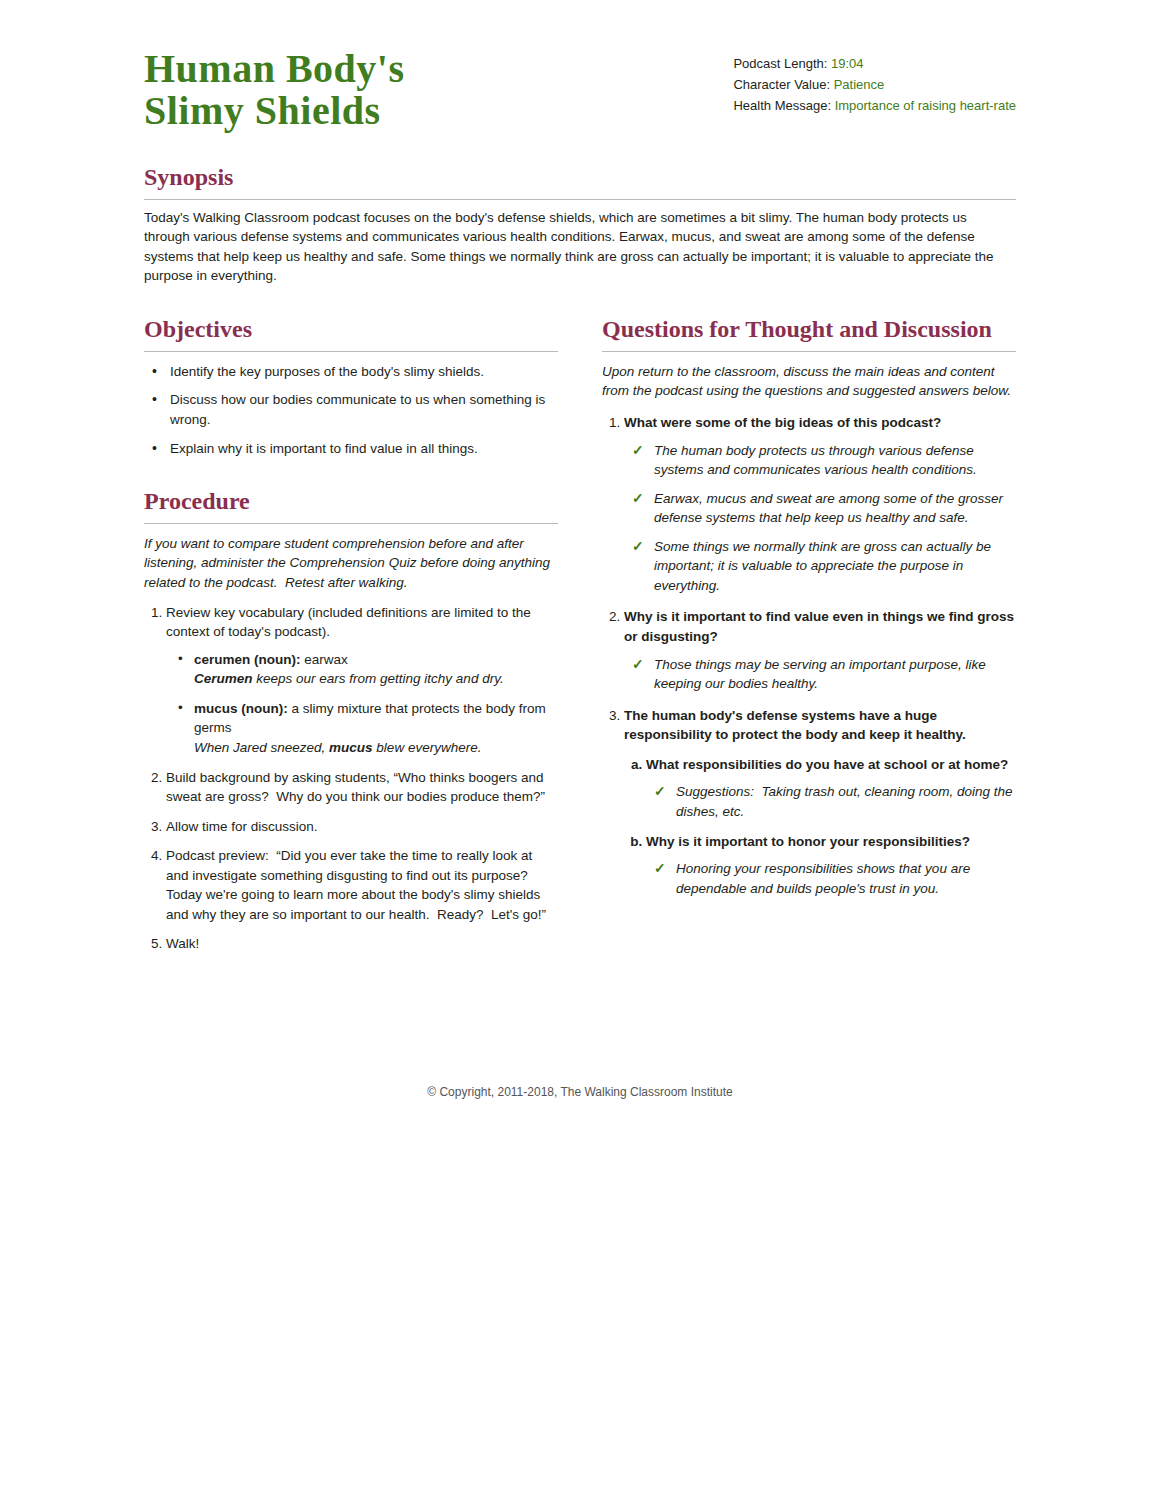Human Body's
Slimy Shields
Podcast Length: 19:04
Character Value: Patience
Health Message: Importance of raising heart-rate
Synopsis
Today's Walking Classroom podcast focuses on the body's defense shields, which are sometimes a bit slimy. The human body protects us through various defense systems and communicates various health conditions. Earwax, mucus, and sweat are among some of the defense systems that help keep us healthy and safe. Some things we normally think are gross can actually be important; it is valuable to appreciate the purpose in everything.
Objectives
Identify the key purposes of the body's slimy shields.
Discuss how our bodies communicate to us when something is wrong.
Explain why it is important to find value in all things.
Procedure
If you want to compare student comprehension before and after listening, administer the Comprehension Quiz before doing anything related to the podcast. Retest after walking.
Review key vocabulary (included definitions are limited to the context of today's podcast).
cerumen (noun): earwax
Cerumen keeps our ears from getting itchy and dry.
mucus (noun): a slimy mixture that protects the body from germs
When Jared sneezed, mucus blew everywhere.
Build background by asking students, “Who thinks boogers and sweat are gross? Why do you think our bodies produce them?”
Allow time for discussion.
Podcast preview: “Did you ever take the time to really look at and investigate something disgusting to find out its purpose? Today we're going to learn more about the body's slimy shields and why they are so important to our health. Ready? Let's go!”
Walk!
Questions for Thought and Discussion
Upon return to the classroom, discuss the main ideas and content from the podcast using the questions and suggested answers below.
What were some of the big ideas of this podcast?
The human body protects us through various defense systems and communicates various health conditions.
Earwax, mucus and sweat are among some of the grosser defense systems that help keep us healthy and safe.
Some things we normally think are gross can actually be important; it is valuable to appreciate the purpose in everything.
Why is it important to find value even in things we find gross or disgusting?
Those things may be serving an important purpose, like keeping our bodies healthy.
The human body's defense systems have a huge responsibility to protect the body and keep it healthy.
What responsibilities do you have at school or at home?
Suggestions: Taking trash out, cleaning room, doing the dishes, etc.
Why is it important to honor your responsibilities?
Honoring your responsibilities shows that you are dependable and builds people's trust in you.
© Copyright, 2011-2018, The Walking Classroom Institute